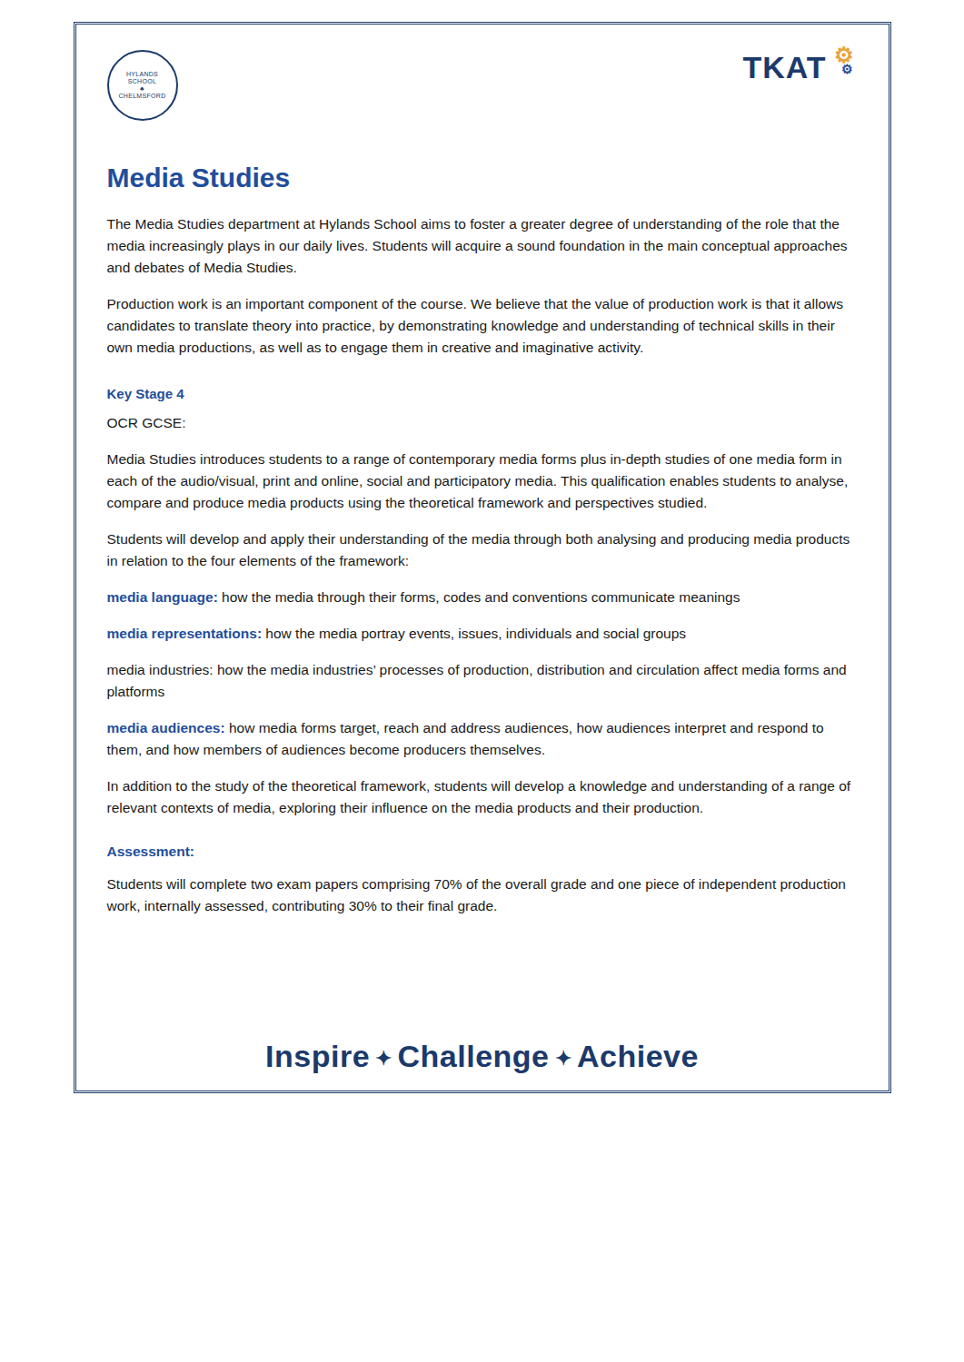HYLANDS
SCHOOL
♣
CHELMSFORD
TKAT⚙⚙
Media Studies
The Media Studies department at Hylands School aims to foster a greater degree of understanding of the role that the media increasingly plays in our daily lives. Students will acquire a sound foundation in the main conceptual approaches and debates of Media Studies.
Production work is an important component of the course. We believe that the value of production work is that it allows candidates to translate theory into practice, by demonstrating knowledge and understanding of technical skills in their own media productions, as well as to engage them in creative and imaginative activity.
Key Stage 4
OCR GCSE:
Media Studies introduces students to a range of contemporary media forms plus in-depth studies of one media form in each of the audio/visual, print and online, social and participatory media. This qualification enables students to analyse, compare and produce media products using the theoretical framework and perspectives studied.
Students will develop and apply their understanding of the media through both analysing and producing media products in relation to the four elements of the framework:
media language: how the media through their forms, codes and conventions communicate meanings
media representations: how the media portray events, issues, individuals and social groups
media industries: how the media industries’ processes of production, distribution and circulation affect media forms and platforms
media audiences: how media forms target, reach and address audiences, how audiences interpret and respond to them, and how members of audiences become producers themselves.
In addition to the study of the theoretical framework, students will develop a knowledge and understanding of a range of relevant contexts of media, exploring their influence on the media products and their production.
Assessment:
Students will complete two exam papers comprising 70% of the overall grade and one piece of independent production work, internally assessed, contributing 30% to their final grade.
Inspire✦Challenge✦Achieve